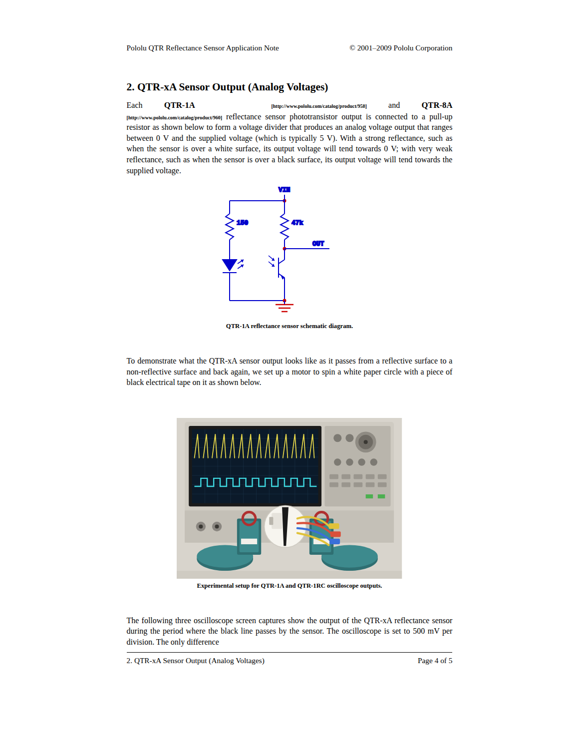Pololu QTR Reflectance Sensor Application Note © 2001–2009 Pololu Corporation
2. QTR-xA Sensor Output (Analog Voltages)
Each QTR-1A [http://www.pololu.com/catalog/product/958] and QTR-8A [http://www.pololu.com/catalog/product/960] reflectance sensor phototransistor output is connected to a pull-up resistor as shown below to form a voltage divider that produces an analog voltage output that ranges between 0 V and the supplied voltage (which is typically 5 V). With a strong reflectance, such as when the sensor is over a white surface, its output voltage will tend towards 0 V; with very weak reflectance, such as when the sensor is over a black surface, its output voltage will tend towards the supplied voltage.
VIN 150 47k OUT
QTR-1A reflectance sensor schematic diagram.
To demonstrate what the QTR-xA sensor output looks like as it passes from a reflective surface to a non-reflective surface and back again, we set up a motor to spin a white paper circle with a piece of black electrical tape on it as shown below.
Experimental setup for QTR-1A and QTR-1RC oscilloscope outputs.
The following three oscilloscope screen captures show the output of the QTR-xA reflectance sensor during the period where the black line passes by the sensor. The oscilloscope is set to 500 mV per division. The only difference
2. QTR-xA Sensor Output (Analog Voltages) Page 4 of 5